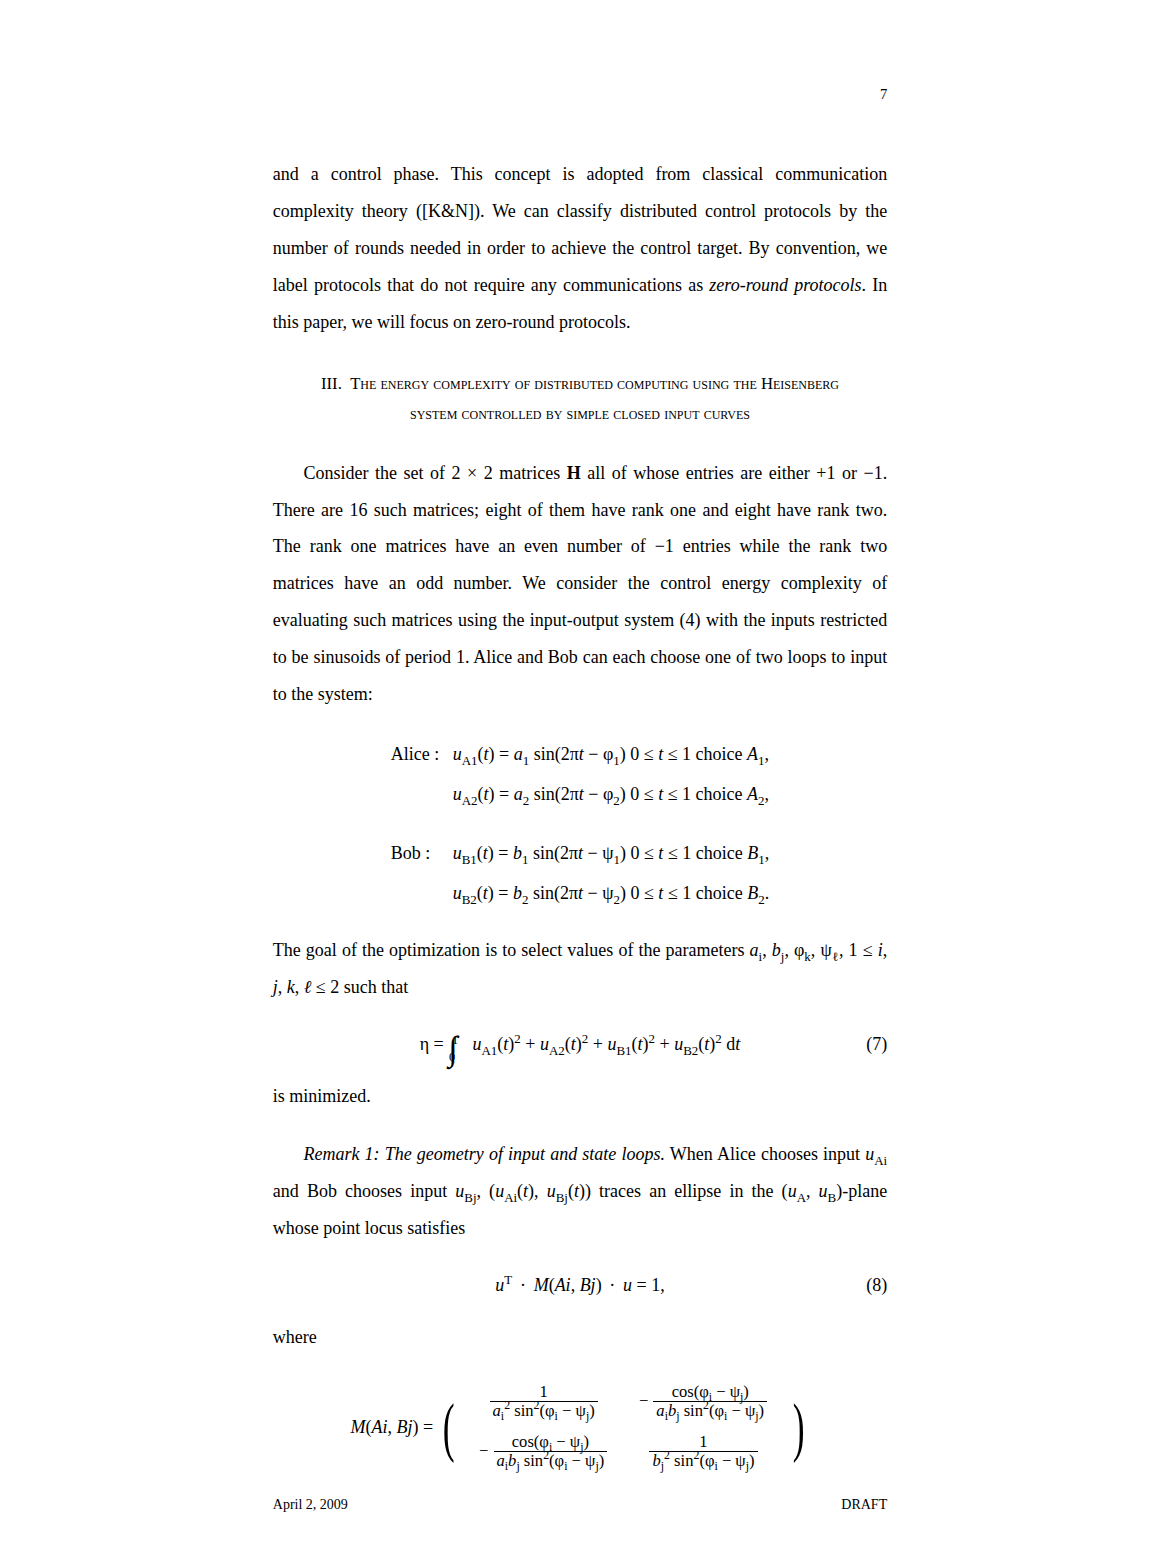7
and a control phase. This concept is adopted from classical communication complexity theory ([K&N]). We can classify distributed control protocols by the number of rounds needed in order to achieve the control target. By convention, we label protocols that do not require any communications as zero-round protocols. In this paper, we will focus on zero-round protocols.
III. The energy complexity of distributed computing using the Heisenberg
system controlled by simple closed input curves
Consider the set of 2 × 2 matrices H all of whose entries are either +1 or −1. There are 16 such matrices; eight of them have rank one and eight have rank two. The rank one matrices have an even number of −1 entries while the rank two matrices have an odd number. We consider the control energy complexity of evaluating such matrices using the input-output system (4) with the inputs restricted to be sinusoids of period 1. Alice and Bob can each choose one of two loops to input to the system:
| Alice : | u A1 ( t ) = a 1 sin(2π t − φ 1 ) 0 ≤ t ≤ 1 choice A 1 , |
| | u A2 ( t ) = a 2 sin(2π t − φ 2 ) 0 ≤ t ≤ 1 choice A 2 , |
| Bob : | u B1 ( t ) = b 1 sin(2π t − ψ 1 ) 0 ≤ t ≤ 1 choice B 1 , |
| | u B2 ( t ) = b 2 sin(2π t − ψ 2 ) 0 ≤ t ≤ 1 choice B 2 . |
The goal of the optimization is to select values of the parameters ai, bj, φk, ψℓ, 1 ≤ i, j, k, ℓ ≤ 2 such that
η = ∫10 uA1(t)2 + uA2(t)2 + uB1(t)2 + uB2(t)2 dt (7)
is minimized.
Remark 1: The geometry of input and state loops. When Alice chooses input uAi and Bob chooses input uBj, (uAi(t), uBj(t)) traces an ellipse in the (uA, uB)-plane whose point locus satisfies
uT · M(Ai, Bj) · u = 1, (8)
where
M(Ai, Bj) = (
| 1 a i 2 sin 2 (φ i − ψ j ) | − cos(φ i − ψ j ) a i b j sin 2 (φ i − ψ j ) |
| − cos(φ i − ψ j ) a i b j sin 2 (φ i − ψ j ) | 1 b j 2 sin 2 (φ i − ψ j ) |
)
April 2, 2009 DRAFT